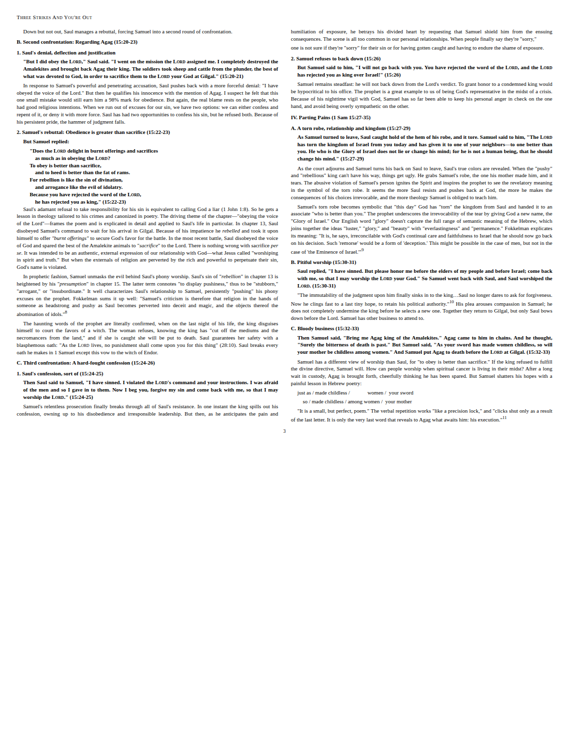Three Strikes And You're Out
Down but not out, Saul manages a rebuttal, forcing Samuel into a second round of confrontation.
B. Second confrontation: Regarding Agag (15:20-23)
1. Saul's denial, deflection and justification
"But I did obey the Lord," Saul said. "I went on the mission the Lord assigned me. I completely destroyed the Amalekites and brought back Agag their king. The soldiers took sheep and cattle from the plunder, the best of what was devoted to God, in order to sacrifice them to the Lord your God at Gilgal." (15:20-21)
In response to Samuel's powerful and penetrating accusation, Saul pushes back with a more forceful denial: "I have obeyed the voice of the Lord." But then he qualifies his innocence with the mention of Agag. I suspect he felt that this one small mistake would still earn him a 98% mark for obedience. But again, the real blame rests on the people, who had good religious intentions. When we run out of excuses for our sin, we have two options: we can either confess and repent of it, or deny it with more force. Saul has had two opportunities to confess his sin, but he refused both. Because of his persistent pride, the hammer of judgment falls.
2. Samuel's rebuttal: Obedience is greater than sacrifice (15:22-23)
But Samuel replied:
"Does the Lord delight in burnt offerings and sacrifices
as much as in obeying the Lord?
To obey is better than sacrifice,
and to heed is better than the fat of rams.
For rebellion is like the sin of divination,
and arrogance like the evil of idolatry.
Because you have rejected the word of the Lord,
he has rejected you as king," (15:22-23)
Saul's adamant refusal to take responsibility for his sin is equivalent to calling God a liar (1 John 1:8). So he gets a lesson in theology tailored to his crimes and canonized in poetry. The driving theme of the chapter—"obeying the voice of the Lord"—frames the poem and is explicated in detail and applied to Saul's life in particular. In chapter 13, Saul disobeyed Samuel's command to wait for his arrival in Gilgal. Because of his impatience he rebelled and took it upon himself to offer "burnt offerings" to secure God's favor for the battle. In the most recent battle, Saul disobeyed the voice of God and spared the best of the Amalekite animals to "sacrifice" to the Lord. There is nothing wrong with sacrifice per se. It was intended to be an authentic, external expression of our relationship with God—what Jesus called "worshiping in spirit and truth." But when the externals of religion are perverted by the rich and powerful to perpetuate their sin, God's name is violated.
In prophetic fashion, Samuel unmasks the evil behind Saul's phony worship. Saul's sin of "rebellion" in chapter 13 is heightened by his "presumption" in chapter 15. The latter term connotes "to display pushiness," thus to be "stubborn," "arrogant," or "insubordinate." It well characterizes Saul's relationship to Samuel, persistently "pushing" his phony excuses on the prophet. Fokkelman sums it up well: "Samuel's criticism is therefore that religion in the hands of someone as headstrong and pushy as Saul becomes perverted into deceit and magic, and the objects thereof the abomination of idols."8
The haunting words of the prophet are literally confirmed, when on the last night of his life, the king disguises himself to court the favors of a witch. The woman refuses, knowing the king has "cut off the mediums and the necromancers from the land," and if she is caught she will be put to death. Saul guarantees her safety with a blasphemous oath: "As the Lord lives, no punishment shall come upon you for this thing" (28:10). Saul breaks every oath he makes in 1 Samuel except this vow to the witch of Endor.
C. Third confrontation: A hard-fought confession (15:24-26)
1. Saul's confession, sort of (15:24-25)
Then Saul said to Samuel, "I have sinned. I violated the Lord's command and your instructions. I was afraid of the men and so I gave in to them. Now I beg you, forgive my sin and come back with me, so that I may worship the Lord." (15:24-25)
Samuel's relentless prosecution finally breaks through all of Saul's resistance. In one instant the king spills out his confession, owning up to his disobedience and irresponsible leadership. But then, as he anticipates the pain and humiliation of exposure, he betrays his divided heart by requesting that Samuel shield him from the ensuing consequences. The scene is all too common in our personal relationships. When people finally say they're "sorry,"
one is not sure if they're "sorry" for their sin or for having gotten caught and having to endure the shame of exposure.
2. Samuel refuses to back down (15:26)
But Samuel said to him, "I will not go back with you. You have rejected the word of the Lord, and the Lord has rejected you as king over Israel!" (15:26)
Samuel remains steadfast: he will not back down from the Lord's verdict. To grant honor to a condemned king would be hypocritical to his office. The prophet is a great example to us of being God's representative in the midst of a crisis. Because of his nighttime vigil with God, Samuel has so far been able to keep his personal anger in check on the one hand, and avoid being overly sympathetic on the other.
IV. Parting Pains (1 Sam 15:27-35)
A. A torn robe, relationship and kingdom (15:27-29)
As Samuel turned to leave, Saul caught hold of the hem of his robe, and it tore. Samuel said to him, "The Lord has torn the kingdom of Israel from you today and has given it to one of your neighbors—to one better than you. He who is the Glory of Israel does not lie or change his mind; for he is not a human being, that he should change his mind." (15:27-29)
As the court adjourns and Samuel turns his back on Saul to leave, Saul's true colors are revealed. When the "pushy" and "rebellious" king can't have his way, things get ugly. He grabs Samuel's robe, the one his mother made him, and it tears. The abusive violation of Samuel's person ignites the Spirit and inspires the prophet to see the revelatory meaning in the symbol of the torn robe. It seems the more Saul resists and pushes back at God, the more he makes the consequences of his choices irrevocable, and the more theology Samuel is obliged to teach him.
Samuel's torn robe becomes symbolic that "this day" God has "torn" the kingdom from Saul and handed it to an associate "who is better than you." The prophet underscores the irrevocability of the tear by giving God a new name, the "Glory of Israel." Our English word "glory" doesn't capture the full range of semantic meaning of the Hebrew, which joins together the ideas "luster," "glory," and "beauty" with "everlastingness" and "permanence." Fokkelman explicates its meaning: "It is, he says, irreconcilable with God's continual care and faithfulness to Israel that he should now go back on his decision. Such 'remorse' would be a form of 'deception.' This might be possible in the case of men, but not in the case of 'the Eminence of Israel.'"9
B. Pitiful worship (15:30-31)
Saul replied, "I have sinned. But please honor me before the elders of my people and before Israel; come back with me, so that I may worship the Lord your God." So Samuel went back with Saul, and Saul worshiped the Lord. (15:30-31)
"The immutability of the judgment upon him finally sinks in to the king…Saul no longer dares to ask for forgiveness. Now he clings fast to a last tiny hope, to retain his political authority."10 His plea arouses compassion in Samuel; he does not completely undermine the king before he selects a new one. Together they return to Gilgal, but only Saul bows down before the Lord. Samuel has other business to attend to.
C. Bloody business (15:32-33)
Then Samuel said, "Bring me Agag king of the Amalekites." Agag came to him in chains. And he thought, "Surely the bitterness of death is past." But Samuel said, "As your sword has made women childless, so will your mother be childless among women." And Samuel put Agag to death before the Lord at Gilgal. (15:32-33)
Samuel has a different view of worship than Saul, for "to obey is better than sacrifice." If the king refused to fulfill the divine directive, Samuel will. How can people worship when spiritual cancer is living in their midst? After a long wait in custody, Agag is brought forth, cheerfully thinking he has been spared. But Samuel shatters his hopes with a painful lesson in Hebrew poetry:
just as / made childless / women / your sword
so / made childless / among women / your mother
"It is a small, but perfect, poem." The verbal repetition works "like a precision lock," and "clicks shut only as a result of the last letter. It is only the very last word that reveals to Agag what awaits him: his execution."11
3